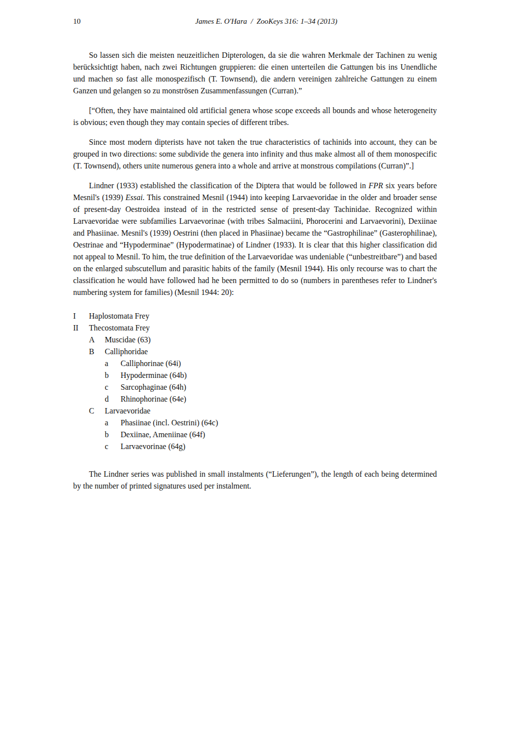10 James E. O'Hara / ZooKeys 316: 1–34 (2013)
So lassen sich die meisten neuzeitlichen Dipterologen, da sie die wahren Merkmale der Tachinen zu wenig berücksichtigt haben, nach zwei Richtungen gruppieren: die einen unterteilen die Gattungen bis ins Unendliche und machen so fast alle monospezifisch (T. Townsend), die andern vereinigen zahlreiche Gattungen zu einem Ganzen und gelangen so zu monströsen Zusammenfassungen (Curran).”
[“Often, they have maintained old artificial genera whose scope exceeds all bounds and whose heterogeneity is obvious; even though they may contain species of different tribes.
Since most modern dipterists have not taken the true characteristics of tachinids into account, they can be grouped in two directions: some subdivide the genera into infinity and thus make almost all of them monospecific (T. Townsend), others unite numerous genera into a whole and arrive at monstrous compilations (Curran)”.]
Lindner (1933) established the classification of the Diptera that would be followed in FPR six years before Mesnil's (1939) Essai. This constrained Mesnil (1944) into keeping Larvaevoridae in the older and broader sense of present-day Oestroidea instead of in the restricted sense of present-day Tachinidae. Recognized within Larvaevoridae were subfamilies Larvaevorinae (with tribes Salmaciini, Phorocerini and Larvaevorini), Dexiinae and Phasiinae. Mesnil's (1939) Oestrini (then placed in Phasiinae) became the “Gastrophilinae” (Gasterophilinae), Oestrinae and “Hypoderminae” (Hypodermatinae) of Lindner (1933). It is clear that this higher classification did not appeal to Mesnil. To him, the true definition of the Larvaevoridae was undeniable (“unbestreitbare”) and based on the enlarged subscutellum and parasitic habits of the family (Mesnil 1944). His only recourse was to chart the classification he would have followed had he been permitted to do so (numbers in parentheses refer to Lindner's numbering system for families) (Mesnil 1944: 20):
IHaplostomata Frey
II Thecostomata Frey
AMuscidae (63)
BCalliphoridae
aCalliphorinae (64i)
bHypoderminae (64b)
cSarcophaginae (64h)
dRhinophorinae (64e)
CLarvaevoridae
aPhasiinae (incl. Oestrini) (64c)
bDexiinae, Ameniinae (64f)
cLarvaevorinae (64g)
The Lindner series was published in small instalments (“Lieferungen”), the length of each being determined by the number of printed signatures used per instalment.